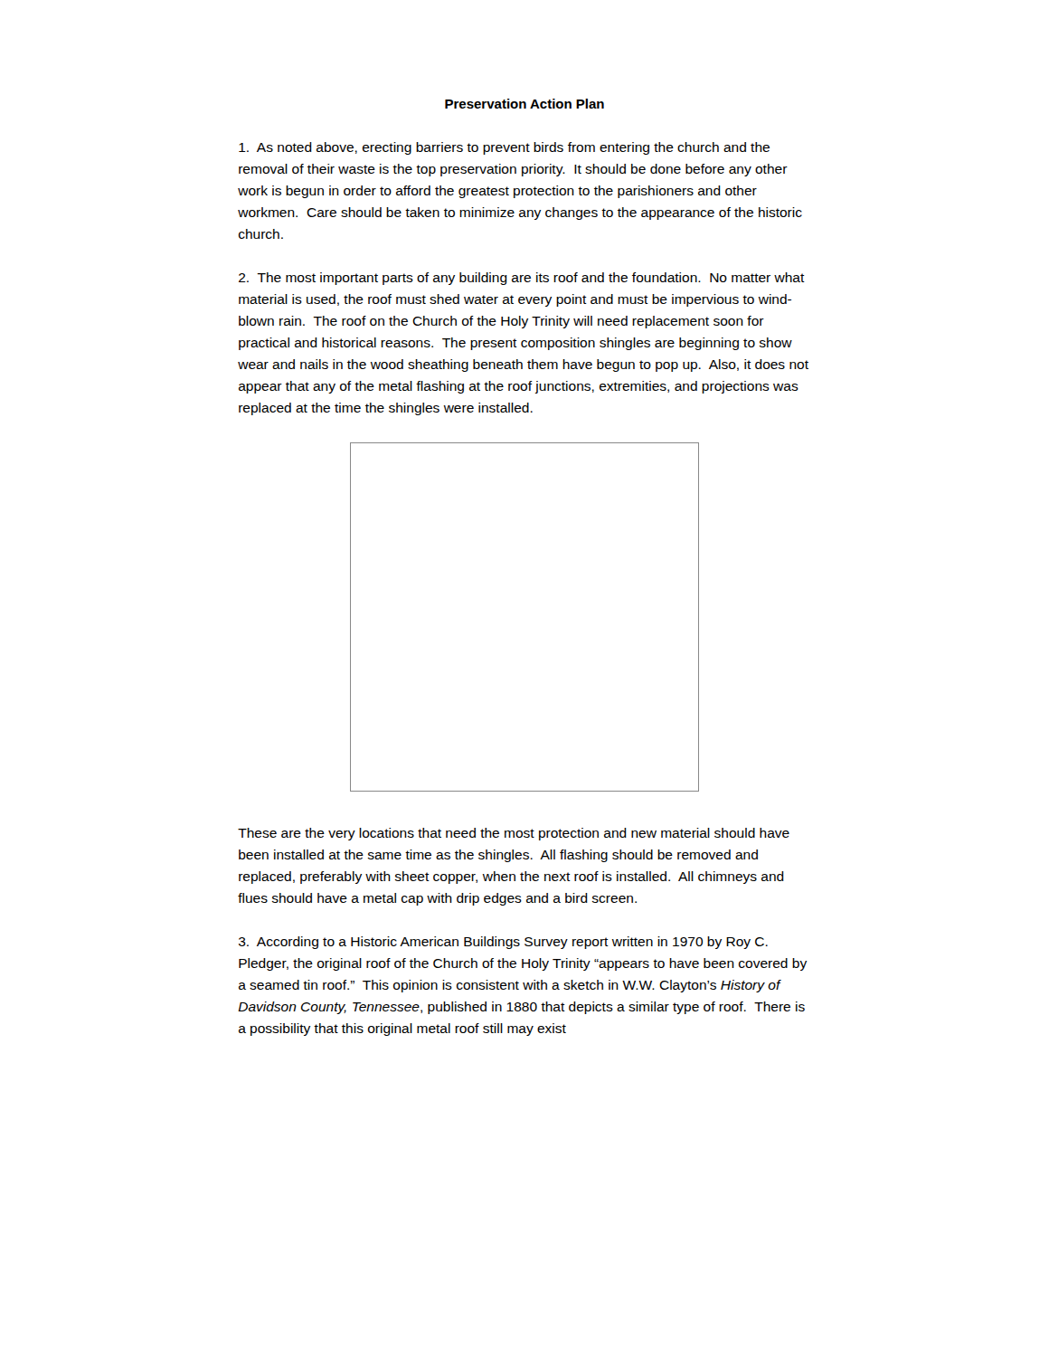Preservation Action Plan
1. As noted above, erecting barriers to prevent birds from entering the church and the removal of their waste is the top preservation priority. It should be done before any other work is begun in order to afford the greatest protection to the parishioners and other workmen. Care should be taken to minimize any changes to the appearance of the historic church.
2. The most important parts of any building are its roof and the foundation. No matter what material is used, the roof must shed water at every point and must be impervious to wind-blown rain. The roof on the Church of the Holy Trinity will need replacement soon for practical and historical reasons. The present composition shingles are beginning to show wear and nails in the wood sheathing beneath them have begun to pop up. Also, it does not appear that any of the metal flashing at the roof junctions, extremities, and projections was replaced at the time the shingles were installed.
These are the very locations that need the most protection and new material should have been installed at the same time as the shingles. All flashing should be removed and replaced, preferably with sheet copper, when the next roof is installed. All chimneys and flues should have a metal cap with drip edges and a bird screen.
3. According to a Historic American Buildings Survey report written in 1970 by Roy C. Pledger, the original roof of the Church of the Holy Trinity “appears to have been covered by a seamed tin roof.” This opinion is consistent with a sketch in W.W. Clayton’s History of Davidson County, Tennessee, published in 1880 that depicts a similar type of roof. There is a possibility that this original metal roof still may exist